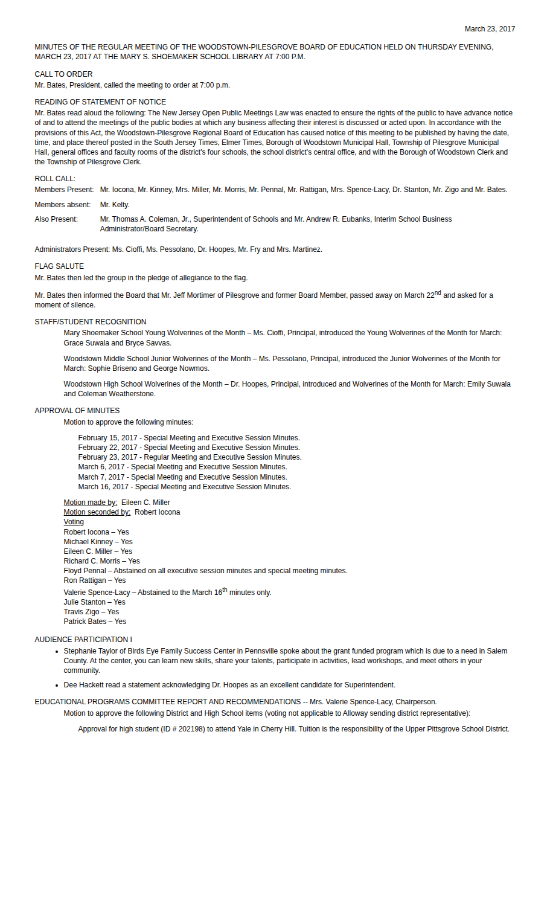March 23, 2017
MINUTES OF THE REGULAR MEETING OF THE WOODSTOWN-PILESGROVE BOARD OF EDUCATION HELD ON THURSDAY EVENING, MARCH 23, 2017 AT THE MARY S. SHOEMAKER SCHOOL LIBRARY AT 7:00 P.M.
CALL TO ORDER
Mr. Bates, President, called the meeting to order at 7:00 p.m.
READING OF STATEMENT OF NOTICE
Mr. Bates read aloud the following: The New Jersey Open Public Meetings Law was enacted to ensure the rights of the public to have advance notice of and to attend the meetings of the public bodies at which any business affecting their interest is discussed or acted upon. In accordance with the provisions of this Act, the Woodstown-Pilesgrove Regional Board of Education has caused notice of this meeting to be published by having the date, time, and place thereof posted in the South Jersey Times, Elmer Times, Borough of Woodstown Municipal Hall, Township of Pilesgrove Municipal Hall, general offices and faculty rooms of the district's four schools, the school district's central office, and with the Borough of Woodstown Clerk and the Township of Pilesgrove Clerk.
ROLL CALL:
| Members Present: | Mr. Iocona, Mr. Kinney, Mrs. Miller, Mr. Morris, Mr. Pennal, Mr. Rattigan, Mrs. Spence-Lacy, Dr. Stanton, Mr. Zigo and Mr. Bates. |
| Members absent: | Mr. Kelty. |
| Also Present: | Mr. Thomas A. Coleman, Jr., Superintendent of Schools and Mr. Andrew R. Eubanks, Interim School Business Administrator/Board Secretary. |
Administrators Present: Ms. Cioffi, Ms. Pessolano, Dr. Hoopes, Mr. Fry and Mrs. Martinez.
FLAG SALUTE
Mr. Bates then led the group in the pledge of allegiance to the flag.
Mr. Bates then informed the Board that Mr. Jeff Mortimer of Pilesgrove and former Board Member, passed away on March 22nd and asked for a moment of silence.
STAFF/STUDENT RECOGNITION
Mary Shoemaker School Young Wolverines of the Month – Ms. Cioffi, Principal, introduced the Young Wolverines of the Month for March: Grace Suwala and Bryce Savvas.
Woodstown Middle School Junior Wolverines of the Month – Ms. Pessolano, Principal, introduced the Junior Wolverines of the Month for March: Sophie Briseno and George Nowmos.
Woodstown High School Wolverines of the Month – Dr. Hoopes, Principal, introduced and Wolverines of the Month for March: Emily Suwala and Coleman Weatherstone.
APPROVAL OF MINUTES
Motion to approve the following minutes:
February 15, 2017 - Special Meeting and Executive Session Minutes.
February 22, 2017 - Special Meeting and Executive Session Minutes.
February 23, 2017 - Regular Meeting and Executive Session Minutes.
March 6, 2017 - Special Meeting and Executive Session Minutes.
March 7, 2017 - Special Meeting and Executive Session Minutes.
March 16, 2017 - Special Meeting and Executive Session Minutes.
Motion made by: Eileen C. Miller
Motion seconded by: Robert Iocona
Voting
Robert Iocona – Yes
Michael Kinney – Yes
Eileen C. Miller – Yes
Richard C. Morris – Yes
Floyd Pennal – Abstained on all executive session minutes and special meeting minutes.
Ron Rattigan – Yes
Valerie Spence-Lacy – Abstained to the March 16th minutes only.
Julie Stanton – Yes
Travis Zigo – Yes
Patrick Bates – Yes
AUDIENCE PARTICIPATION I
Stephanie Taylor of Birds Eye Family Success Center in Pennsville spoke about the grant funded program which is due to a need in Salem County. At the center, you can learn new skills, share your talents, participate in activities, lead workshops, and meet others in your community.
Dee Hackett read a statement acknowledging Dr. Hoopes as an excellent candidate for Superintendent.
EDUCATIONAL PROGRAMS COMMITTEE REPORT AND RECOMMENDATIONS -- Mrs. Valerie Spence-Lacy, Chairperson.
Motion to approve the following District and High School items (voting not applicable to Alloway sending district representative):
Approval for high student (ID # 202198) to attend Yale in Cherry Hill. Tuition is the responsibility of the Upper Pittsgrove School District.